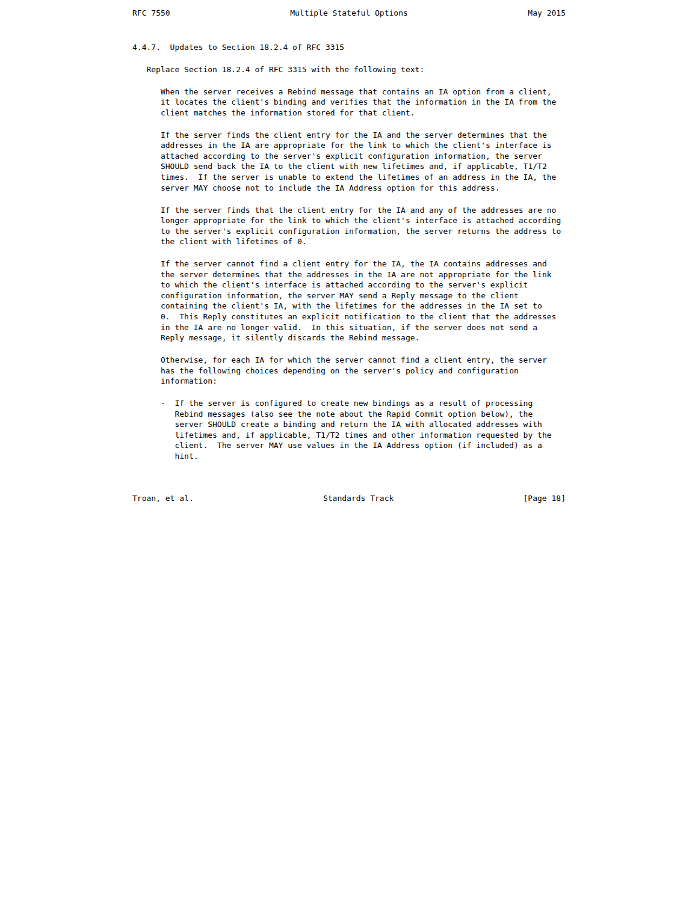RFC 7550 Multiple Stateful Options May 2015
4.4.7. Updates to Section 18.2.4 of RFC 3315
Replace Section 18.2.4 of RFC 3315 with the following text:
When the server receives a Rebind message that contains an IA option from a client, it locates the client's binding and verifies that the information in the IA from the client matches the information stored for that client.
If the server finds the client entry for the IA and the server determines that the addresses in the IA are appropriate for the link to which the client's interface is attached according to the server's explicit configuration information, the server SHOULD send back the IA to the client with new lifetimes and, if applicable, T1/T2 times. If the server is unable to extend the lifetimes of an address in the IA, the server MAY choose not to include the IA Address option for this address.
If the server finds that the client entry for the IA and any of the addresses are no longer appropriate for the link to which the client's interface is attached according to the server's explicit configuration information, the server returns the address to the client with lifetimes of 0.
If the server cannot find a client entry for the IA, the IA contains addresses and the server determines that the addresses in the IA are not appropriate for the link to which the client's interface is attached according to the server's explicit configuration information, the server MAY send a Reply message to the client containing the client's IA, with the lifetimes for the addresses in the IA set to 0. This Reply constitutes an explicit notification to the client that the addresses in the IA are no longer valid. In this situation, if the server does not send a Reply message, it silently discards the Rebind message.
Otherwise, for each IA for which the server cannot find a client entry, the server has the following choices depending on the server's policy and configuration information:
If the server is configured to create new bindings as a result of processing Rebind messages (also see the note about the Rapid Commit option below), the server SHOULD create a binding and return the IA with allocated addresses with lifetimes and, if applicable, T1/T2 times and other information requested by the client. The server MAY use values in the IA Address option (if included) as a hint.
Troan, et al. Standards Track [Page 18]